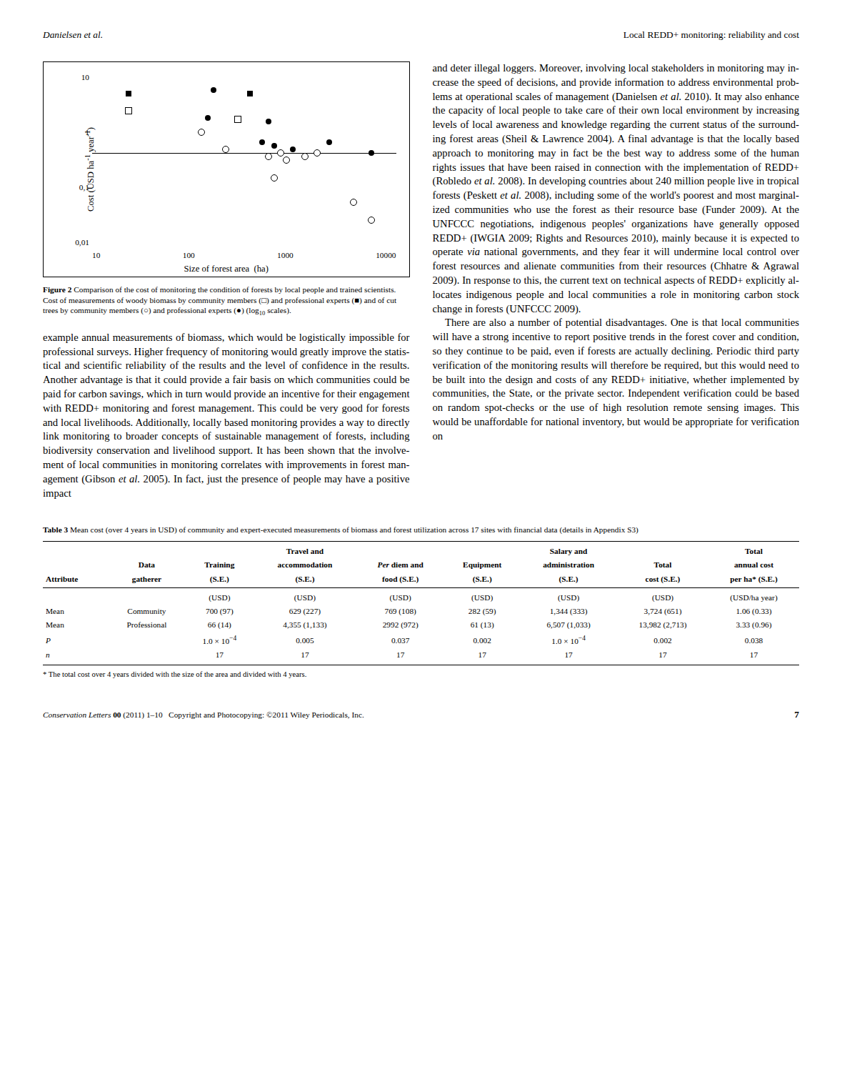Danielsen et al.
Local REDD+ monitoring: reliability and cost
Cost (USD ha-1 year-1)
10
1
0,1
0,01
10
100
1000
10000
Size of forest area (ha)
Figure 2 Comparison of the cost of monitoring the condition of forests by local people and trained scientists. Cost of measurements of woody biomass by community members (□) and professional experts (■) and of cut trees by community members (○) and professional experts (●) (log10 scales).
example annual measurements of biomass, which would be logistically impossible for professional surveys. Higher frequency of monitoring would greatly improve the statistical and scientific reliability of the results and the level of confidence in the results. Another advantage is that it could provide a fair basis on which communities could be paid for carbon savings, which in turn would provide an incentive for their engagement with REDD+ monitoring and forest management. This could be very good for forests and local livelihoods. Additionally, locally based monitoring provides a way to directly link monitoring to broader concepts of sustainable management of forests, including biodiversity conservation and livelihood support. It has been shown that the involvement of local communities in monitoring correlates with improvements in forest management (Gibson et al. 2005). In fact, just the presence of people may have a positive impact
and deter illegal loggers. Moreover, involving local stakeholders in monitoring may increase the speed of decisions, and provide information to address environmental problems at operational scales of management (Danielsen et al. 2010). It may also enhance the capacity of local people to take care of their own local environment by increasing levels of local awareness and knowledge regarding the current status of the surrounding forest areas (Sheil & Lawrence 2004). A final advantage is that the locally based approach to monitoring may in fact be the best way to address some of the human rights issues that have been raised in connection with the implementation of REDD+ (Robledo et al. 2008). In developing countries about 240 million people live in tropical forests (Peskett et al. 2008), including some of the world's poorest and most marginalized communities who use the forest as their resource base (Funder 2009). At the UNFCCC negotiations, indigenous peoples' organizations have generally opposed REDD+ (IWGIA 2009; Rights and Resources 2010), mainly because it is expected to operate via national governments, and they fear it will undermine local control over forest resources and alienate communities from their resources (Chhatre & Agrawal 2009). In response to this, the current text on technical aspects of REDD+ explicitly allocates indigenous people and local communities a role in monitoring carbon stock change in forests (UNFCCC 2009).
There are also a number of potential disadvantages. One is that local communities will have a strong incentive to report positive trends in the forest cover and condition, so they continue to be paid, even if forests are actually declining. Periodic third party verification of the monitoring results will therefore be required, but this would need to be built into the design and costs of any REDD+ initiative, whether implemented by communities, the State, or the private sector. Independent verification could be based on random spot-checks or the use of high resolution remote sensing images. This would be unaffordable for national inventory, but would be appropriate for verification on
Table 3 Mean cost (over 4 years in USD) of community and expert-executed measurements of biomass and forest utilization across 17 sites with financial data (details in Appendix S3)
| | | | Travel and | | | Salary and | | Total |
| --- | --- | --- | --- | --- | --- | --- | --- | --- |
| | Data | Training | accommodation | Per diem and | Equipment | administration | Total | annual cost |
| Attribute | gatherer | (S.E.) | (S.E.) | food (S.E.) | (S.E.) | (S.E.) | cost (S.E.) | per ha* (S.E.) |
| | | (USD) | (USD) | (USD) | (USD) | (USD) | (USD) | (USD/ha year) |
| Mean | Community | 700 (97) | 629 (227) | 769 (108) | 282 (59) | 1,344 (333) | 3,724 (651) | 1.06 (0.33) |
| Mean | Professional | 66 (14) | 4,355 (1,133) | 2992 (972) | 61 (13) | 6,507 (1,033) | 13,982 (2,713) | 3.33 (0.96) |
| P | | 1.0 × 10 −4 | 0.005 | 0.037 | 0.002 | 1.0 × 10 −4 | 0.002 | 0.038 |
| n | | 17 | 17 | 17 | 17 | 17 | 17 | 17 |
* The total cost over 4 years divided with the size of the area and divided with 4 years.
Conservation Letters 00 (2011) 1–10 Copyright and Photocopying: ©2011 Wiley Periodicals, Inc.
7